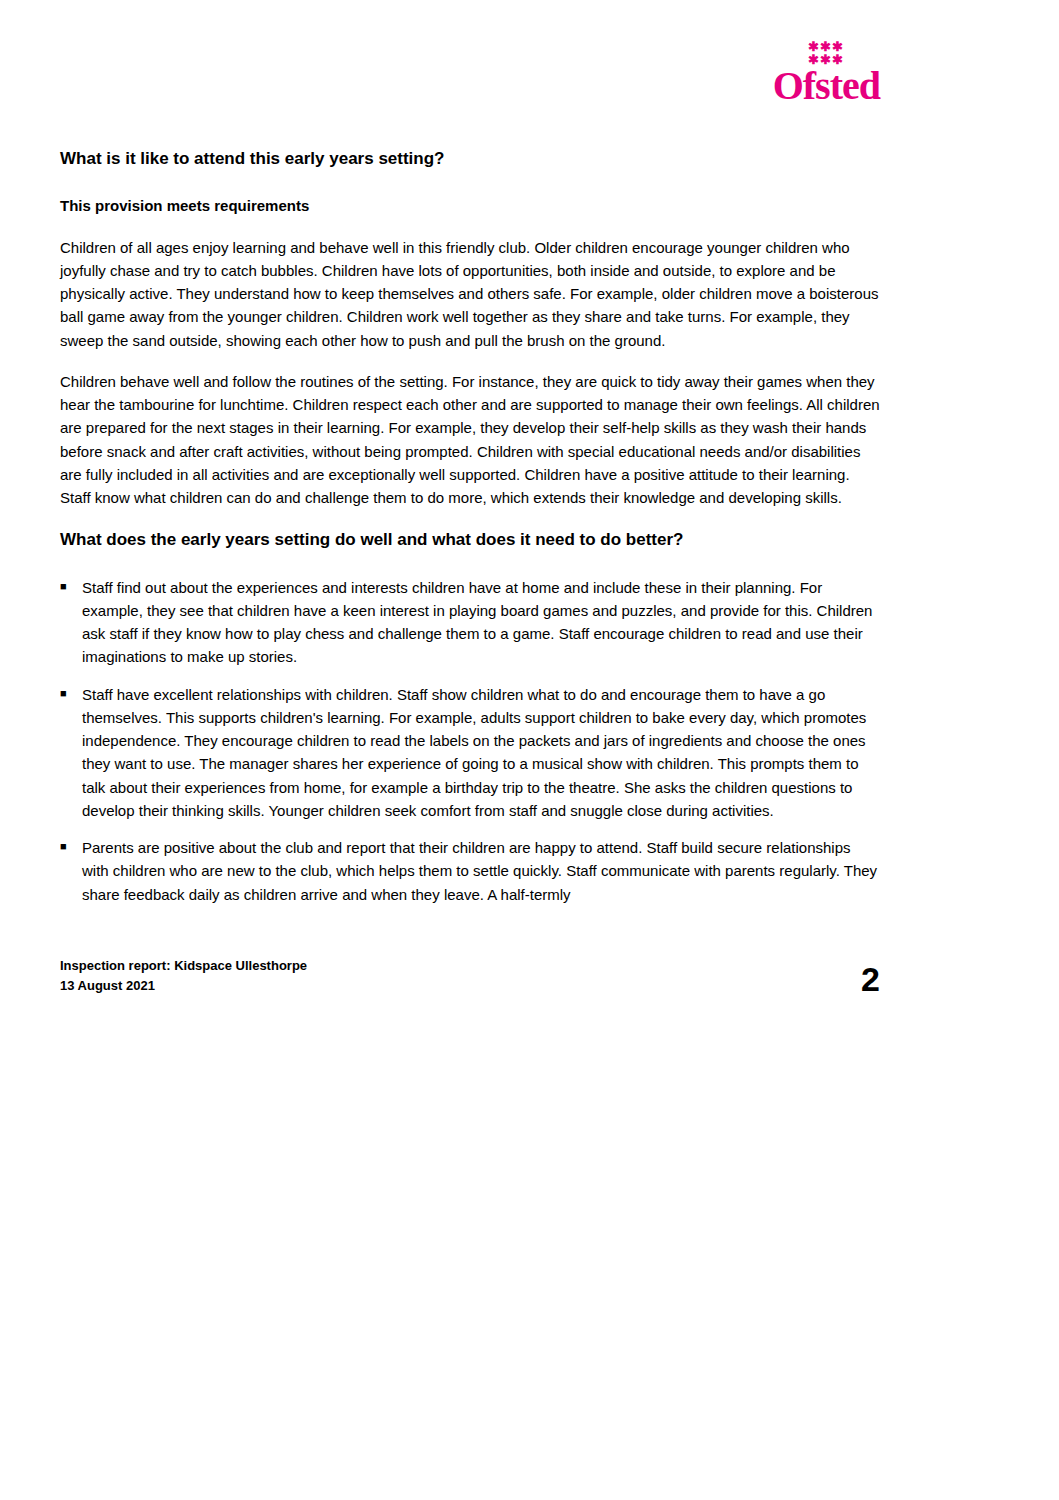✱✱✱
✱✱✱
Ofsted
What is it like to attend this early years setting?
This provision meets requirements
Children of all ages enjoy learning and behave well in this friendly club. Older children encourage younger children who joyfully chase and try to catch bubbles. Children have lots of opportunities, both inside and outside, to explore and be physically active. They understand how to keep themselves and others safe. For example, older children move a boisterous ball game away from the younger children. Children work well together as they share and take turns. For example, they sweep the sand outside, showing each other how to push and pull the brush on the ground.
Children behave well and follow the routines of the setting. For instance, they are quick to tidy away their games when they hear the tambourine for lunchtime. Children respect each other and are supported to manage their own feelings. All children are prepared for the next stages in their learning. For example, they develop their self-help skills as they wash their hands before snack and after craft activities, without being prompted. Children with special educational needs and/or disabilities are fully included in all activities and are exceptionally well supported. Children have a positive attitude to their learning. Staff know what children can do and challenge them to do more, which extends their knowledge and developing skills.
What does the early years setting do well and what does it need to do better?
Staff find out about the experiences and interests children have at home and include these in their planning. For example, they see that children have a keen interest in playing board games and puzzles, and provide for this. Children ask staff if they know how to play chess and challenge them to a game. Staff encourage children to read and use their imaginations to make up stories.
Staff have excellent relationships with children. Staff show children what to do and encourage them to have a go themselves. This supports children's learning. For example, adults support children to bake every day, which promotes independence. They encourage children to read the labels on the packets and jars of ingredients and choose the ones they want to use. The manager shares her experience of going to a musical show with children. This prompts them to talk about their experiences from home, for example a birthday trip to the theatre. She asks the children questions to develop their thinking skills. Younger children seek comfort from staff and snuggle close during activities.
Parents are positive about the club and report that their children are happy to attend. Staff build secure relationships with children who are new to the club, which helps them to settle quickly. Staff communicate with parents regularly. They share feedback daily as children arrive and when they leave. A half-termly
Inspection report: Kidspace Ullesthorpe
13 August 2021
2